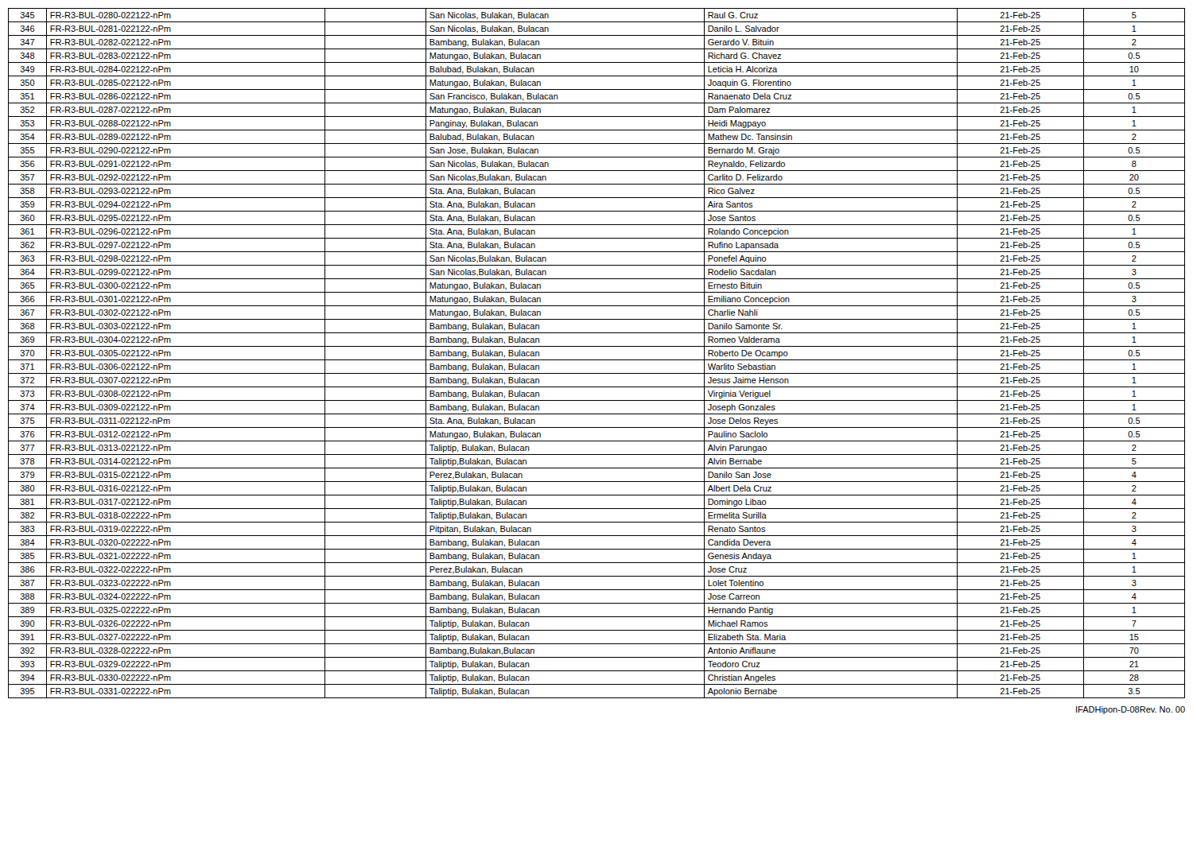| 345 | FR-R3-BUL-0280-022122-nPm | | San Nicolas, Bulakan, Bulacan | Raul G. Cruz | 21-Feb-25 | 5 |
| 346 | FR-R3-BUL-0281-022122-nPm | | San Nicolas, Bulakan, Bulacan | Danilo L. Salvador | 21-Feb-25 | 1 |
| 347 | FR-R3-BUL-0282-022122-nPm | | Bambang, Bulakan, Bulacan | Gerardo V. Bituin | 21-Feb-25 | 2 |
| 348 | FR-R3-BUL-0283-022122-nPm | | Matungao, Bulakan, Bulacan | Richard G. Chavez | 21-Feb-25 | 0.5 |
| 349 | FR-R3-BUL-0284-022122-nPm | | Balubad, Bulakan, Bulacan | Leticia H. Alcoriza | 21-Feb-25 | 10 |
| 350 | FR-R3-BUL-0285-022122-nPm | | Matungao, Bulakan, Bulacan | Joaquin G. Florentino | 21-Feb-25 | 1 |
| 351 | FR-R3-BUL-0286-022122-nPm | | San Francisco, Bulakan, Bulacan | Ranaenato Dela Cruz | 21-Feb-25 | 0.5 |
| 352 | FR-R3-BUL-0287-022122-nPm | | Matungao, Bulakan, Bulacan | Dam Palomarez | 21-Feb-25 | 1 |
| 353 | FR-R3-BUL-0288-022122-nPm | | Panginay, Bulakan, Bulacan | Heidi Magpayo | 21-Feb-25 | 1 |
| 354 | FR-R3-BUL-0289-022122-nPm | | Balubad, Bulakan, Bulacan | Mathew Dc. Tansinsin | 21-Feb-25 | 2 |
| 355 | FR-R3-BUL-0290-022122-nPm | | San Jose, Bulakan, Bulacan | Bernardo M. Grajo | 21-Feb-25 | 0.5 |
| 356 | FR-R3-BUL-0291-022122-nPm | | San Nicolas, Bulakan, Bulacan | Reynaldo, Felizardo | 21-Feb-25 | 8 |
| 357 | FR-R3-BUL-0292-022122-nPm | | San Nicolas,Bulakan, Bulacan | Carlito D. Felizardo | 21-Feb-25 | 20 |
| 358 | FR-R3-BUL-0293-022122-nPm | | Sta. Ana, Bulakan, Bulacan | Rico Galvez | 21-Feb-25 | 0.5 |
| 359 | FR-R3-BUL-0294-022122-nPm | | Sta. Ana, Bulakan, Bulacan | Aira Santos | 21-Feb-25 | 2 |
| 360 | FR-R3-BUL-0295-022122-nPm | | Sta. Ana, Bulakan, Bulacan | Jose Santos | 21-Feb-25 | 0.5 |
| 361 | FR-R3-BUL-0296-022122-nPm | | Sta. Ana, Bulakan, Bulacan | Rolando Concepcion | 21-Feb-25 | 1 |
| 362 | FR-R3-BUL-0297-022122-nPm | | Sta. Ana, Bulakan, Bulacan | Rufino Lapansada | 21-Feb-25 | 0.5 |
| 363 | FR-R3-BUL-0298-022122-nPm | | San Nicolas,Bulakan, Bulacan | Ponefel Aquino | 21-Feb-25 | 2 |
| 364 | FR-R3-BUL-0299-022122-nPm | | San Nicolas,Bulakan, Bulacan | Rodelio Sacdalan | 21-Feb-25 | 3 |
| 365 | FR-R3-BUL-0300-022122-nPm | | Matungao, Bulakan, Bulacan | Ernesto Bituin | 21-Feb-25 | 0.5 |
| 366 | FR-R3-BUL-0301-022122-nPm | | Matungao, Bulakan, Bulacan | Emiliano Concepcion | 21-Feb-25 | 3 |
| 367 | FR-R3-BUL-0302-022122-nPm | | Matungao, Bulakan, Bulacan | Charlie Nahli | 21-Feb-25 | 0.5 |
| 368 | FR-R3-BUL-0303-022122-nPm | | Bambang, Bulakan, Bulacan | Danilo Samonte Sr. | 21-Feb-25 | 1 |
| 369 | FR-R3-BUL-0304-022122-nPm | | Bambang, Bulakan, Bulacan | Romeo Valderama | 21-Feb-25 | 1 |
| 370 | FR-R3-BUL-0305-022122-nPm | | Bambang, Bulakan, Bulacan | Roberto De Ocampo | 21-Feb-25 | 0.5 |
| 371 | FR-R3-BUL-0306-022122-nPm | | Bambang, Bulakan, Bulacan | Warlito Sebastian | 21-Feb-25 | 1 |
| 372 | FR-R3-BUL-0307-022122-nPm | | Bambang, Bulakan, Bulacan | Jesus Jaime Henson | 21-Feb-25 | 1 |
| 373 | FR-R3-BUL-0308-022122-nPm | | Bambang, Bulakan, Bulacan | Virginia Veriguel | 21-Feb-25 | 1 |
| 374 | FR-R3-BUL-0309-022122-nPm | | Bambang, Bulakan, Bulacan | Joseph Gonzales | 21-Feb-25 | 1 |
| 375 | FR-R3-BUL-0311-022122-nPm | | Sta. Ana, Bulakan, Bulacan | Jose Delos Reyes | 21-Feb-25 | 0.5 |
| 376 | FR-R3-BUL-0312-022122-nPm | | Matungao, Bulakan, Bulacan | Paulino Saclolo | 21-Feb-25 | 0.5 |
| 377 | FR-R3-BUL-0313-022122-nPm | | Taliptip, Bulakan, Bulacan | Alvin Parungao | 21-Feb-25 | 2 |
| 378 | FR-R3-BUL-0314-022122-nPm | | Taliptip,Bulakan, Bulacan | Alvin Bernabe | 21-Feb-25 | 5 |
| 379 | FR-R3-BUL-0315-022122-nPm | | Perez,Bulakan, Bulacan | Danilo San Jose | 21-Feb-25 | 4 |
| 380 | FR-R3-BUL-0316-022122-nPm | | Taliptip,Bulakan, Bulacan | Albert Dela Cruz | 21-Feb-25 | 2 |
| 381 | FR-R3-BUL-0317-022122-nPm | | Taliptip,Bulakan, Bulacan | Domingo Libao | 21-Feb-25 | 4 |
| 382 | FR-R3-BUL-0318-022222-nPm | | Taliptip,Bulakan, Bulacan | Ermelita Surilla | 21-Feb-25 | 2 |
| 383 | FR-R3-BUL-0319-022222-nPm | | Pitpitan, Bulakan, Bulacan | Renato Santos | 21-Feb-25 | 3 |
| 384 | FR-R3-BUL-0320-022222-nPm | | Bambang, Bulakan, Bulacan | Candida Devera | 21-Feb-25 | 4 |
| 385 | FR-R3-BUL-0321-022222-nPm | | Bambang, Bulakan, Bulacan | Genesis Andaya | 21-Feb-25 | 1 |
| 386 | FR-R3-BUL-0322-022222-nPm | | Perez,Bulakan, Bulacan | Jose Cruz | 21-Feb-25 | 1 |
| 387 | FR-R3-BUL-0323-022222-nPm | | Bambang, Bulakan, Bulacan | Lolet Tolentino | 21-Feb-25 | 3 |
| 388 | FR-R3-BUL-0324-022222-nPm | | Bambang, Bulakan, Bulacan | Jose Carreon | 21-Feb-25 | 4 |
| 389 | FR-R3-BUL-0325-022222-nPm | | Bambang, Bulakan, Bulacan | Hernando Pantig | 21-Feb-25 | 1 |
| 390 | FR-R3-BUL-0326-022222-nPm | | Taliptip, Bulakan, Bulacan | Michael Ramos | 21-Feb-25 | 7 |
| 391 | FR-R3-BUL-0327-022222-nPm | | Taliptip, Bulakan, Bulacan | Elizabeth Sta. Maria | 21-Feb-25 | 15 |
| 392 | FR-R3-BUL-0328-022222-nPm | | Bambang,Bulakan,Bulacan | Antonio Aniflaune | 21-Feb-25 | 70 |
| 393 | FR-R3-BUL-0329-022222-nPm | | Taliptip, Bulakan, Bulacan | Teodoro Cruz | 21-Feb-25 | 21 |
| 394 | FR-R3-BUL-0330-022222-nPm | | Taliptip, Bulakan, Bulacan | Christian Angeles | 21-Feb-25 | 28 |
| 395 | FR-R3-BUL-0331-022222-nPm | | Taliptip, Bulakan, Bulacan | Apolonio Bernabe | 21-Feb-25 | 3.5 |
IFADHipon-D-08Rev. No. 00